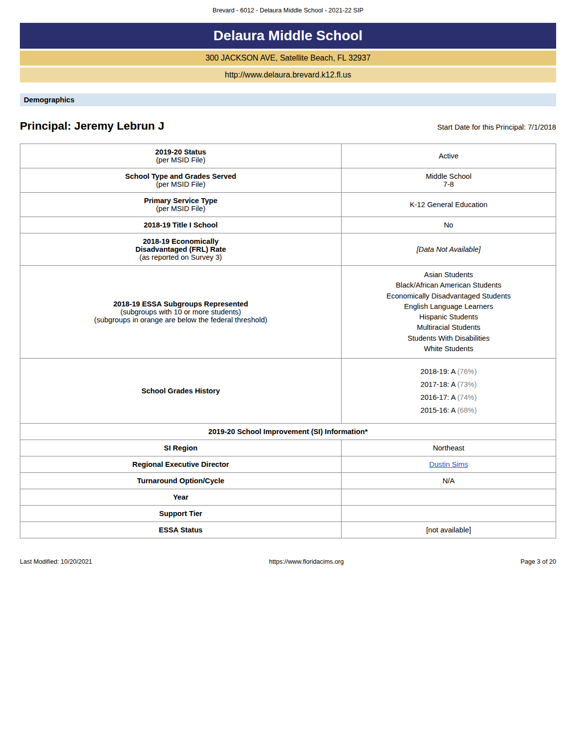Brevard - 6012 - Delaura Middle School - 2021-22 SIP
Delaura Middle School
300 JACKSON AVE, Satellite Beach, FL 32937
http://www.delaura.brevard.k12.fl.us
Demographics
Principal: Jeremy Lebrun J
Start Date for this Principal: 7/1/2018
| 2019-20 Status (per MSID File) | Active |
| School Type and Grades Served (per MSID File) | Middle School 7-8 |
| Primary Service Type (per MSID File) | K-12 General Education |
| 2018-19 Title I School | No |
| 2018-19 Economically Disadvantaged (FRL) Rate (as reported on Survey 3) | [Data Not Available] |
| 2018-19 ESSA Subgroups Represented (subgroups with 10 or more students) (subgroups in orange are below the federal threshold) | Asian Students Black/African American Students Economically Disadvantaged Students English Language Learners Hispanic Students Multiracial Students Students With Disabilities White Students |
| School Grades History | 2018-19: A (76%) 2017-18: A (73%) 2016-17: A (74%) 2015-16: A (68%) |
| 2019-20 School Improvement (SI) Information* |
| SI Region | Northeast |
| Regional Executive Director | Dustin Sims |
| Turnaround Option/Cycle | N/A |
| Year | |
| Support Tier | |
| ESSA Status | [not available] |
Last Modified: 10/20/2021
https://www.floridacims.org
Page 3 of 20